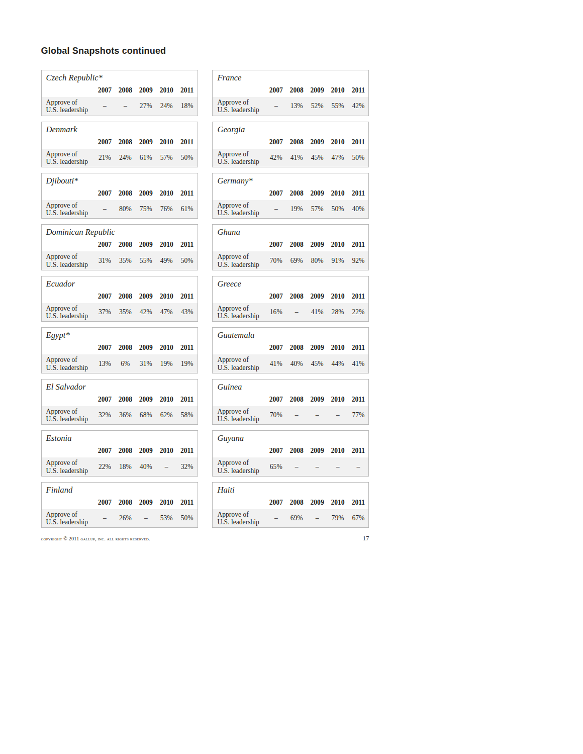Global Snapshots continued
Czech Republic*
| | 2007 | 2008 | 2009 | 2010 | 2011 |
| --- | --- | --- | --- | --- | --- |
| Approve of U.S. leadership | – | – | 27% | 24% | 18% |
Denmark
| | 2007 | 2008 | 2009 | 2010 | 2011 |
| --- | --- | --- | --- | --- | --- |
| Approve of U.S. leadership | 21% | 24% | 61% | 57% | 50% |
Djibouti*
| | 2007 | 2008 | 2009 | 2010 | 2011 |
| --- | --- | --- | --- | --- | --- |
| Approve of U.S. leadership | – | 80% | 75% | 76% | 61% |
Dominican Republic
| | 2007 | 2008 | 2009 | 2010 | 2011 |
| --- | --- | --- | --- | --- | --- |
| Approve of U.S. leadership | 31% | 35% | 55% | 49% | 50% |
Ecuador
| | 2007 | 2008 | 2009 | 2010 | 2011 |
| --- | --- | --- | --- | --- | --- |
| Approve of U.S. leadership | 37% | 35% | 42% | 47% | 43% |
Egypt*
| | 2007 | 2008 | 2009 | 2010 | 2011 |
| --- | --- | --- | --- | --- | --- |
| Approve of U.S. leadership | 13% | 6% | 31% | 19% | 19% |
El Salvador
| | 2007 | 2008 | 2009 | 2010 | 2011 |
| --- | --- | --- | --- | --- | --- |
| Approve of U.S. leadership | 32% | 36% | 68% | 62% | 58% |
Estonia
| | 2007 | 2008 | 2009 | 2010 | 2011 |
| --- | --- | --- | --- | --- | --- |
| Approve of U.S. leadership | 22% | 18% | 40% | – | 32% |
Finland
| | 2007 | 2008 | 2009 | 2010 | 2011 |
| --- | --- | --- | --- | --- | --- |
| Approve of U.S. leadership | – | 26% | – | 53% | 50% |
France
| | 2007 | 2008 | 2009 | 2010 | 2011 |
| --- | --- | --- | --- | --- | --- |
| Approve of U.S. leadership | – | 13% | 52% | 55% | 42% |
Georgia
| | 2007 | 2008 | 2009 | 2010 | 2011 |
| --- | --- | --- | --- | --- | --- |
| Approve of U.S. leadership | 42% | 41% | 45% | 47% | 50% |
Germany*
| | 2007 | 2008 | 2009 | 2010 | 2011 |
| --- | --- | --- | --- | --- | --- |
| Approve of U.S. leadership | – | 19% | 57% | 50% | 40% |
Ghana
| | 2007 | 2008 | 2009 | 2010 | 2011 |
| --- | --- | --- | --- | --- | --- |
| Approve of U.S. leadership | 70% | 69% | 80% | 91% | 92% |
Greece
| | 2007 | 2008 | 2009 | 2010 | 2011 |
| --- | --- | --- | --- | --- | --- |
| Approve of U.S. leadership | 16% | – | 41% | 28% | 22% |
Guatemala
| | 2007 | 2008 | 2009 | 2010 | 2011 |
| --- | --- | --- | --- | --- | --- |
| Approve of U.S. leadership | 41% | 40% | 45% | 44% | 41% |
Guinea
| | 2007 | 2008 | 2009 | 2010 | 2011 |
| --- | --- | --- | --- | --- | --- |
| Approve of U.S. leadership | 70% | – | – | – | 77% |
Guyana
| | 2007 | 2008 | 2009 | 2010 | 2011 |
| --- | --- | --- | --- | --- | --- |
| Approve of U.S. leadership | 65% | – | – | – | – |
Haiti
| | 2007 | 2008 | 2009 | 2010 | 2011 |
| --- | --- | --- | --- | --- | --- |
| Approve of U.S. leadership | – | 69% | – | 79% | 67% |
Copyright © 2011 Gallup, Inc. All rights reserved.
17